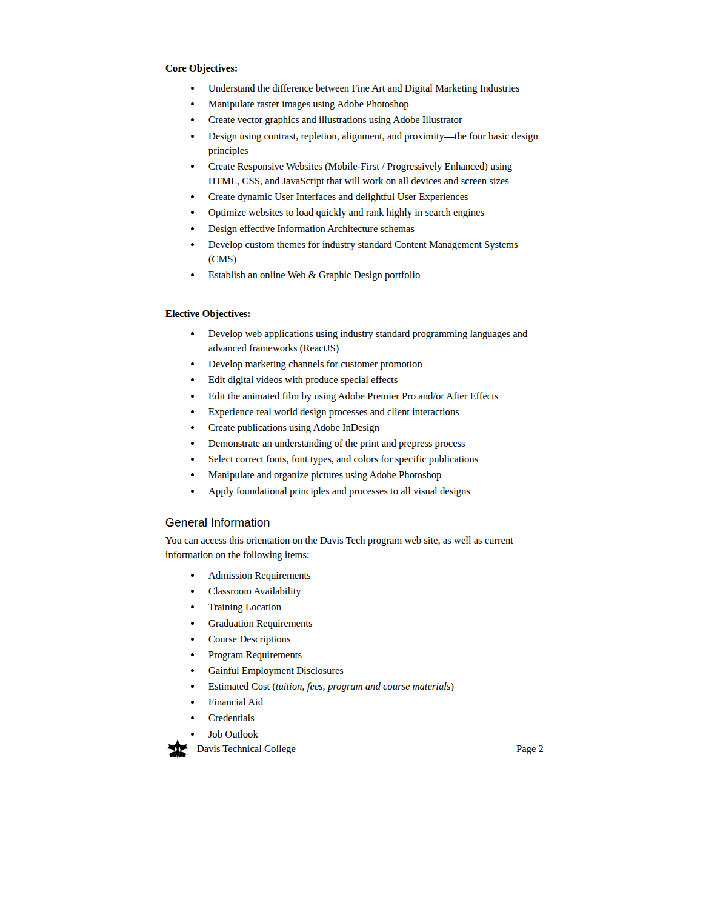Core Objectives:
Understand the difference between Fine Art and Digital Marketing Industries
Manipulate raster images using Adobe Photoshop
Create vector graphics and illustrations using Adobe Illustrator
Design using contrast, repletion, alignment, and proximity—the four basic design principles
Create Responsive Websites (Mobile-First / Progressively Enhanced) using HTML, CSS, and JavaScript that will work on all devices and screen sizes
Create dynamic User Interfaces and delightful User Experiences
Optimize websites to load quickly and rank highly in search engines
Design effective Information Architecture schemas
Develop custom themes for industry standard Content Management Systems (CMS)
Establish an online Web & Graphic Design portfolio
Elective Objectives:
Develop web applications using industry standard programming languages and advanced frameworks (ReactJS)
Develop marketing channels for customer promotion
Edit digital videos with produce special effects
Edit the animated film by using Adobe Premier Pro and/or After Effects
Experience real world design processes and client interactions
Create publications using Adobe InDesign
Demonstrate an understanding of the print and prepress process
Select correct fonts, font types, and colors for specific publications
Manipulate and organize pictures using Adobe Photoshop
Apply foundational principles and processes to all visual designs
General Information
You can access this orientation on the Davis Tech program web site, as well as current information on the following items:
Admission Requirements
Classroom Availability
Training Location
Graduation Requirements
Course Descriptions
Program Requirements
Gainful Employment Disclosures
Estimated Cost (tuition, fees, program and course materials)
Financial Aid
Credentials
Job Outlook
Davis Technical College
Page 2